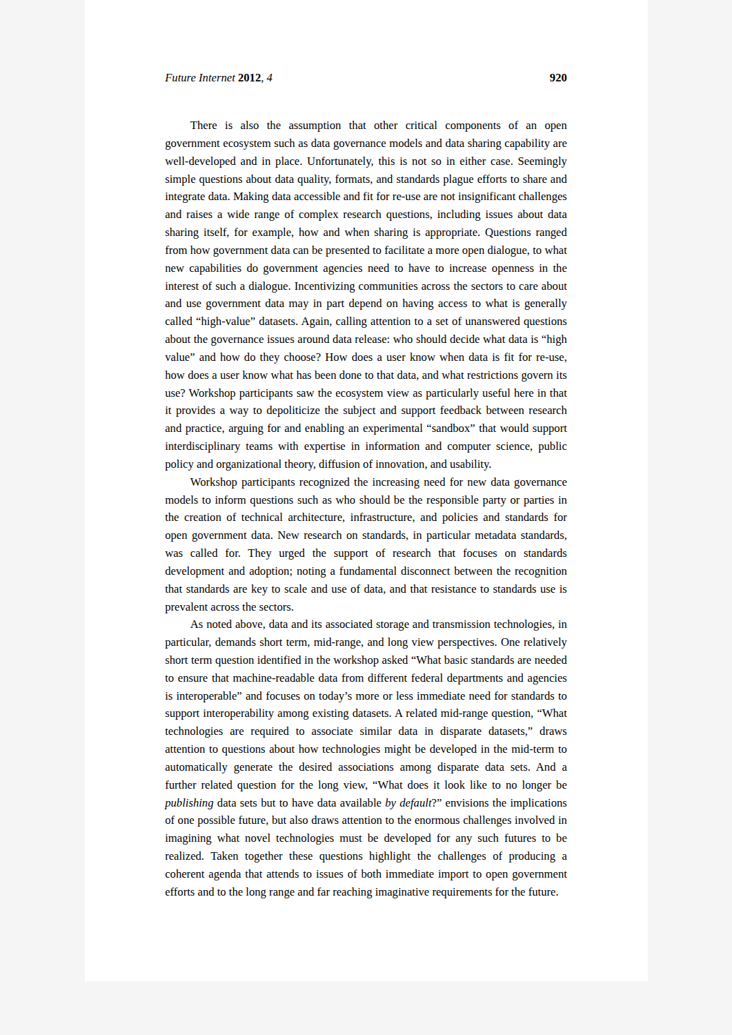Future Internet 2012, 4 920
There is also the assumption that other critical components of an open government ecosystem such as data governance models and data sharing capability are well-developed and in place. Unfortunately, this is not so in either case. Seemingly simple questions about data quality, formats, and standards plague efforts to share and integrate data. Making data accessible and fit for re-use are not insignificant challenges and raises a wide range of complex research questions, including issues about data sharing itself, for example, how and when sharing is appropriate. Questions ranged from how government data can be presented to facilitate a more open dialogue, to what new capabilities do government agencies need to have to increase openness in the interest of such a dialogue. Incentivizing communities across the sectors to care about and use government data may in part depend on having access to what is generally called “high-value” datasets. Again, calling attention to a set of unanswered questions about the governance issues around data release: who should decide what data is “high value” and how do they choose? How does a user know when data is fit for re-use, how does a user know what has been done to that data, and what restrictions govern its use? Workshop participants saw the ecosystem view as particularly useful here in that it provides a way to depoliticize the subject and support feedback between research and practice, arguing for and enabling an experimental “sandbox” that would support interdisciplinary teams with expertise in information and computer science, public policy and organizational theory, diffusion of innovation, and usability.
Workshop participants recognized the increasing need for new data governance models to inform questions such as who should be the responsible party or parties in the creation of technical architecture, infrastructure, and policies and standards for open government data. New research on standards, in particular metadata standards, was called for. They urged the support of research that focuses on standards development and adoption; noting a fundamental disconnect between the recognition that standards are key to scale and use of data, and that resistance to standards use is prevalent across the sectors.
As noted above, data and its associated storage and transmission technologies, in particular, demands short term, mid-range, and long view perspectives. One relatively short term question identified in the workshop asked “What basic standards are needed to ensure that machine-readable data from different federal departments and agencies is interoperable” and focuses on today’s more or less immediate need for standards to support interoperability among existing datasets. A related mid-range question, “What technologies are required to associate similar data in disparate datasets,” draws attention to questions about how technologies might be developed in the mid-term to automatically generate the desired associations among disparate data sets. And a further related question for the long view, “What does it look like to no longer be publishing data sets but to have data available by default?” envisions the implications of one possible future, but also draws attention to the enormous challenges involved in imagining what novel technologies must be developed for any such futures to be realized. Taken together these questions highlight the challenges of producing a coherent agenda that attends to issues of both immediate import to open government efforts and to the long range and far reaching imaginative requirements for the future.